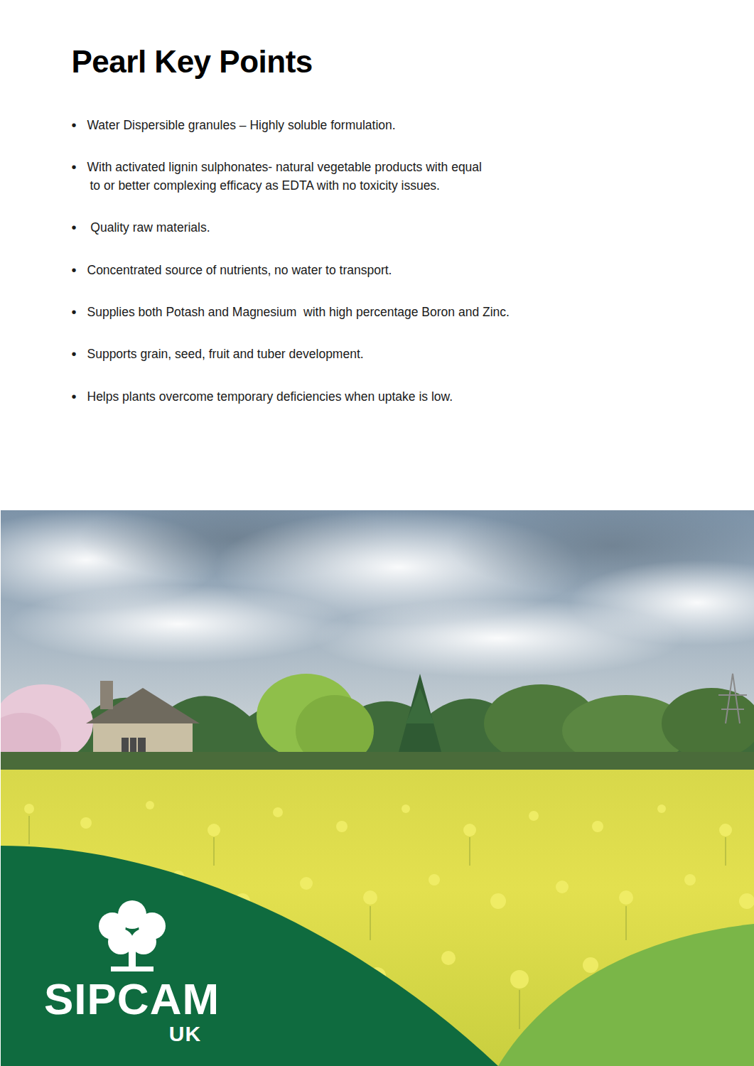Pearl Key Points
Water Dispersible granules – Highly soluble formulation.
With activated lignin sulphonates- natural vegetable products with equal to or better complexing efficacy as EDTA with no toxicity issues.
Quality raw materials.
Concentrated source of nutrients, no water to transport.
Supplies both Potash and Magnesium with high percentage Boron and Zinc.
Supports grain, seed, fruit and tuber development.
Helps plants overcome temporary deficiencies when uptake is low.
SIPCAM
UK